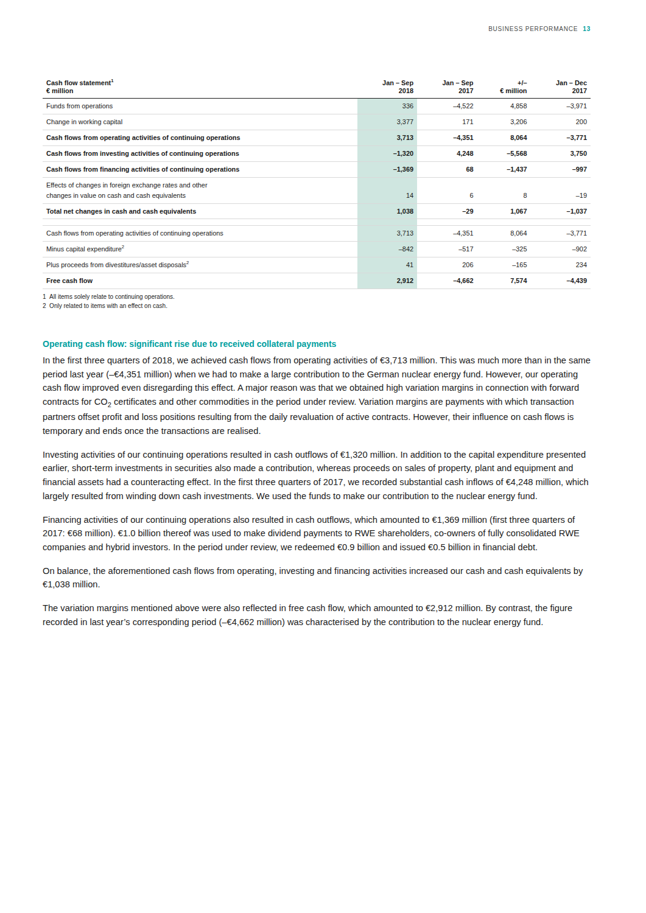BUSINESS PERFORMANCE13
| Cash flow statement 1 € million | Jan – Sep 2018 | Jan – Sep 2017 | +/– € million | Jan – Dec 2017 |
| --- | --- | --- | --- | --- |
| Funds from operations | 336 | –4,522 | 4,858 | –3,971 |
| Change in working capital | 3,377 | 171 | 3,206 | 200 |
| Cash flows from operating activities of continuing operations | 3,713 | –4,351 | 8,064 | –3,771 |
| Cash flows from investing activities of continuing operations | –1,320 | 4,248 | –5,568 | 3,750 |
| Cash flows from financing activities of continuing operations | –1,369 | 68 | –1,437 | –997 |
| Effects of changes in foreign exchange rates and other changes in value on cash and cash equivalents | 14 | 6 | 8 | –19 |
| Total net changes in cash and cash equivalents | 1,038 | –29 | 1,067 | –1,037 |
| Cash flows from operating activities of continuing operations | 3,713 | –4,351 | 8,064 | –3,771 |
| Minus capital expenditure 2 | –842 | –517 | –325 | –902 |
| Plus proceeds from divestitures/asset disposals 2 | 41 | 206 | –165 | 234 |
| Free cash flow | 2,912 | –4,662 | 7,574 | –4,439 |
1 All items solely relate to continuing operations.
2 Only related to items with an effect on cash.
Operating cash flow: significant rise due to received collateral payments
In the first three quarters of 2018, we achieved cash flows from operating activities of €3,713 million. This was much more than in the same period last year (–€4,351 million) when we had to make a large contribution to the German nuclear energy fund. However, our operating cash flow improved even disregarding this effect. A major reason was that we obtained high variation margins in connection with forward contracts for CO2 certificates and other commodities in the period under review. Variation margins are payments with which transaction partners offset profit and loss positions resulting from the daily revaluation of active contracts. However, their influence on cash flows is temporary and ends once the transactions are realised.
Investing activities of our continuing operations resulted in cash outflows of €1,320 million. In addition to the capital expenditure presented earlier, short-term investments in securities also made a contribution, whereas proceeds on sales of property, plant and equipment and financial assets had a counteracting effect. In the first three quarters of 2017, we recorded substantial cash inflows of €4,248 million, which largely resulted from winding down cash investments. We used the funds to make our contribution to the nuclear energy fund.
Financing activities of our continuing operations also resulted in cash outflows, which amounted to €1,369 million (first three quarters of 2017: €68 million). €1.0 billion thereof was used to make dividend payments to RWE shareholders, co-owners of fully consolidated RWE companies and hybrid investors. In the period under review, we redeemed €0.9 billion and issued €0.5 billion in financial debt.
On balance, the aforementioned cash flows from operating, investing and financing activities increased our cash and cash equivalents by €1,038 million.
The variation margins mentioned above were also reflected in free cash flow, which amounted to €2,912 million. By contrast, the figure recorded in last year’s corresponding period (–€4,662 million) was characterised by the contribution to the nuclear energy fund.